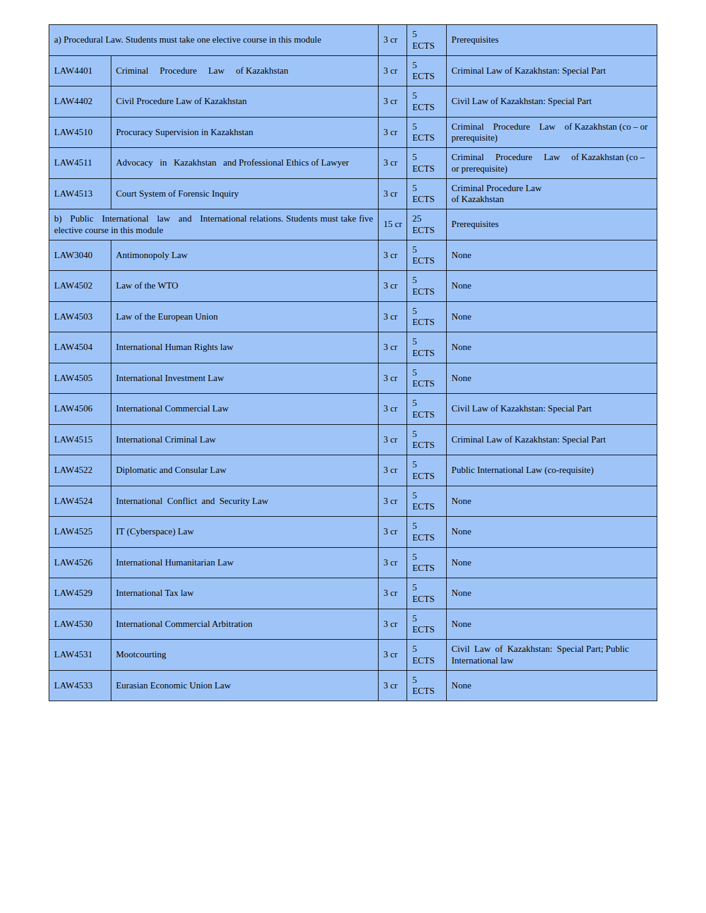| a) Procedural Law. Students must take one elective course in this module | 3 cr | 5 ECTS | Prerequisites |
| LAW4401 | Criminal Procedure Law of Kazakhstan | 3 cr | 5 ECTS | Criminal Law of Kazakhstan: Special Part |
| LAW4402 | Civil Procedure Law of Kazakhstan | 3 cr | 5 ECTS | Civil Law of Kazakhstan: Special Part |
| LAW4510 | Procuracy Supervision in Kazakhstan | 3 cr | 5 ECTS | Criminal Procedure Law of Kazakhstan (co – or prerequisite) |
| LAW4511 | Advocacy in Kazakhstan and Professional Ethics of Lawyer | 3 cr | 5 ECTS | Criminal Procedure Law of Kazakhstan (co – or prerequisite) |
| LAW4513 | Court System of Forensic Inquiry | 3 cr | 5 ECTS | Criminal Procedure Law of Kazakhstan |
| b) Public International law and International relations. Students must take five elective course in this module | 15 cr | 25 ECTS | Prerequisites |
| LAW3040 | Antimonopoly Law | 3 cr | 5 ECTS | None |
| LAW4502 | Law of the WTO | 3 cr | 5 ECTS | None |
| LAW4503 | Law of the European Union | 3 cr | 5 ECTS | None |
| LAW4504 | International Human Rights law | 3 cr | 5 ECTS | None |
| LAW4505 | International Investment Law | 3 cr | 5 ECTS | None |
| LAW4506 | International Commercial Law | 3 cr | 5 ECTS | Civil Law of Kazakhstan: Special Part |
| LAW4515 | International Criminal Law | 3 cr | 5 ECTS | Criminal Law of Kazakhstan: Special Part |
| LAW4522 | Diplomatic and Consular Law | 3 cr | 5 ECTS | Public International Law (co-requisite) |
| LAW4524 | International Conflict and Security Law | 3 cr | 5 ECTS | None |
| LAW4525 | IT (Cyberspace) Law | 3 cr | 5 ECTS | None |
| LAW4526 | International Humanitarian Law | 3 cr | 5 ECTS | None |
| LAW4529 | International Tax law | 3 cr | 5 ECTS | None |
| LAW4530 | International Commercial Arbitration | 3 cr | 5 ECTS | None |
| LAW4531 | Mootcourting | 3 cr | 5 ECTS | Civil Law of Kazakhstan: Special Part; Public International law |
| LAW4533 | Eurasian Economic Union Law | 3 cr | 5 ECTS | None |